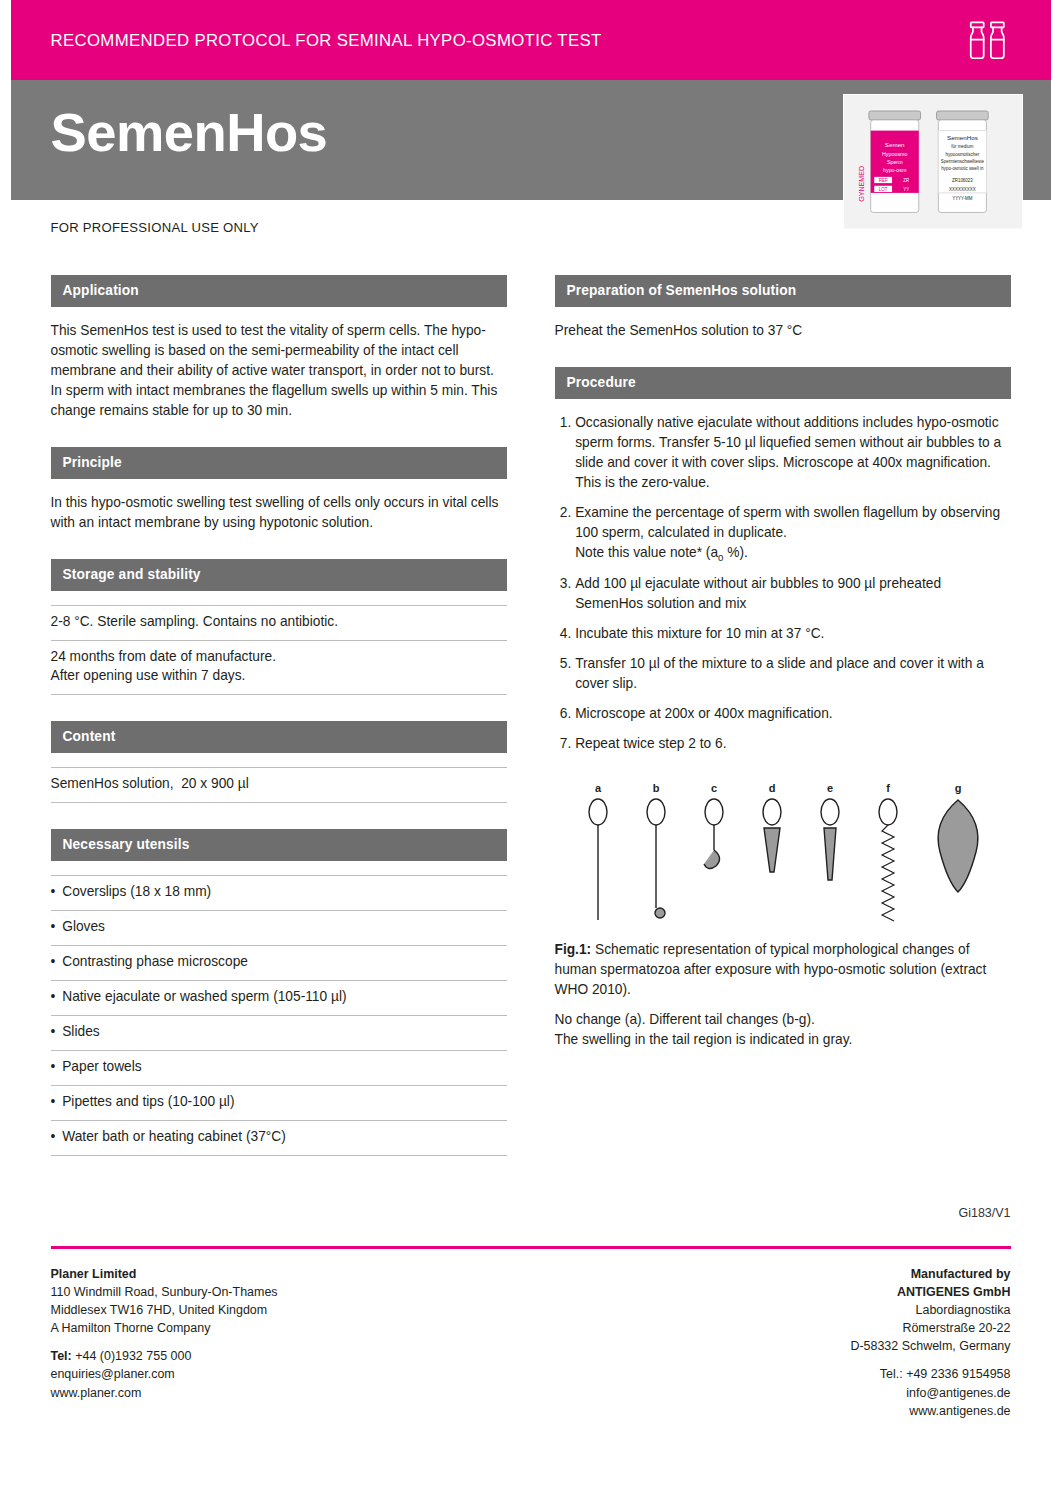Recommended protocol for seminal hypo-osmotic test
SemenHos
Semen Hypoosmo Sperm hypo-osm REF LOT ZR YY SemenHos für medium hypoosmotischer Spermienschwellteste hypo-osmotic swell in ZR106023 XXXXXXXXX YYYY-MM GYNEMED
FOR PROFESSIONAL USE ONLY
Application
This SemenHos test is used to test the vitality of sperm cells. The hypo-osmotic swelling is based on the semi-permeability of the intact cell membrane and their ability of active water transport, in order not to burst. In sperm with intact membranes the flagellum swells up within 5 min. This change remains stable for up to 30 min.
Principle
In this hypo-osmotic swelling test swelling of cells only occurs in vital cells with an intact membrane by using hypotonic solution.
Storage and stability
2-8 °C. Sterile sampling. Contains no antibiotic.
24 months from date of manufacture.
After opening use within 7 days.
Content
SemenHos solution, 20 x 900 µl
Necessary utensils
Coverslips (18 x 18 mm)
Gloves
Contrasting phase microscope
Native ejaculate or washed sperm (105-110 µl)
Slides
Paper towels
Pipettes and tips (10-100 µl)
Water bath or heating cabinet (37°C)
Preparation of SemenHos solution
Preheat the SemenHos solution to 37 °C
Procedure
Occasionally native ejaculate without additions includes hypo-osmotic sperm forms. Transfer 5-10 µl liquefied semen without air bubbles to a slide and cover it with cover slips. Microscope at 400x magnification. This is the zero-value.
Examine the percentage of sperm with swollen flagellum by observing 100 sperm, calculated in duplicate.
Note this value note* (a0 %).
Add 100 µl ejaculate without air bubbles to 900 µl preheated SemenHos solution and mix
Incubate this mixture for 10 min at 37 °C.
Transfer 10 µl of the mixture to a slide and place and cover it with a cover slip.
Microscope at 200x or 400x magnification.
Repeat twice step 2 to 6.
a b c d e f g
Fig.1: Schematic representation of typical morphological changes of human spermatozoa after exposure with hypo-osmotic solution (extract WHO 2010).
No change (a). Different tail changes (b-g).
The swelling in the tail region is indicated in gray.
Gi183/V1
Planer Limited
110 Windmill Road, Sunbury-On-Thames
Middlesex TW16 7HD, United Kingdom
A Hamilton Thorne Company
Tel: +44 (0)1932 755 000
enquiries@planer.com
www.planer.com
Manufactured by
ANTIGENES GmbH
Labordiagnostika
Römerstraße 20-22
D-58332 Schwelm, Germany
Tel.: +49 2336 9154958
info@antigenes.de
www.antigenes.de